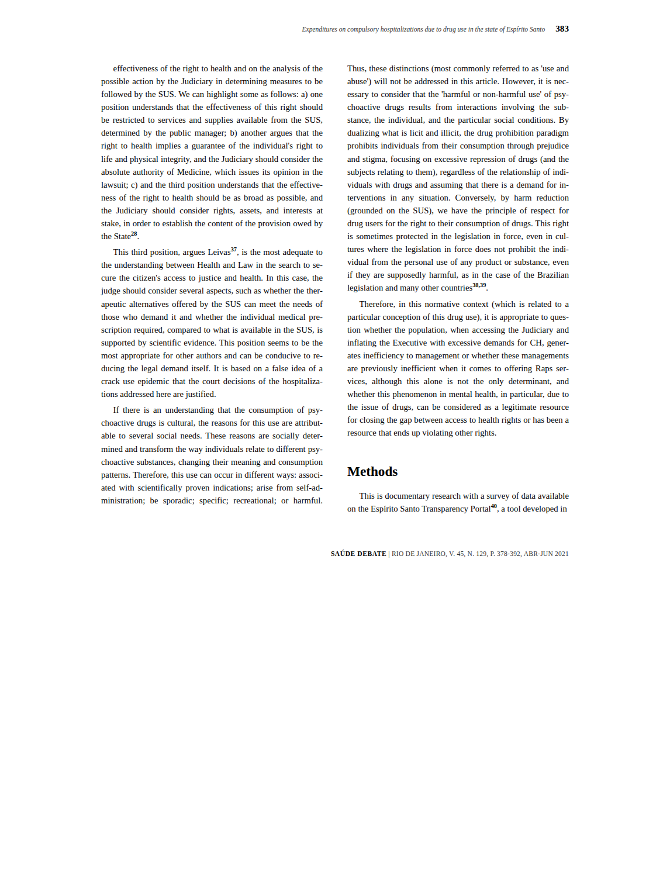Expenditures on compulsory hospitalizations due to drug use in the state of Espírito Santo 383
effectiveness of the right to health and on the analysis of the possible action by the Judiciary in determining measures to be followed by the SUS. We can highlight some as follows: a) one position understands that the effectiveness of this right should be restricted to services and supplies available from the SUS, determined by the public manager; b) another argues that the right to health implies a guarantee of the individual's right to life and physical integrity, and the Judiciary should consider the absolute authority of Medicine, which issues its opinion in the lawsuit; c) and the third position understands that the effectiveness of the right to health should be as broad as possible, and the Judiciary should consider rights, assets, and interests at stake, in order to establish the content of the provision owed by the State28.
This third position, argues Leivas37, is the most adequate to the understanding between Health and Law in the search to secure the citizen's access to justice and health. In this case, the judge should consider several aspects, such as whether the therapeutic alternatives offered by the SUS can meet the needs of those who demand it and whether the individual medical prescription required, compared to what is available in the SUS, is supported by scientific evidence. This position seems to be the most appropriate for other authors and can be conducive to reducing the legal demand itself. It is based on a false idea of a crack use epidemic that the court decisions of the hospitalizations addressed here are justified.
If there is an understanding that the consumption of psychoactive drugs is cultural, the reasons for this use are attributable to several social needs. These reasons are socially determined and transform the way individuals relate to different psychoactive substances, changing their meaning and consumption patterns. Therefore, this use can occur in different ways: associated with scientifically proven indications; arise from self-administration; be sporadic; specific; recreational; or harmful. Thus, these distinctions (most commonly referred to as 'use and abuse') will not be addressed in this article. However, it is necessary to consider that the 'harmful or non-harmful use' of psychoactive drugs results from interactions involving the substance, the individual, and the particular social conditions. By dualizing what is licit and illicit, the drug prohibition paradigm prohibits individuals from their consumption through prejudice and stigma, focusing on excessive repression of drugs (and the subjects relating to them), regardless of the relationship of individuals with drugs and assuming that there is a demand for interventions in any situation. Conversely, by harm reduction (grounded on the SUS), we have the principle of respect for drug users for the right to their consumption of drugs. This right is sometimes protected in the legislation in force, even in cultures where the legislation in force does not prohibit the individual from the personal use of any product or substance, even if they are supposedly harmful, as in the case of the Brazilian legislation and many other countries38,39.
Therefore, in this normative context (which is related to a particular conception of this drug use), it is appropriate to question whether the population, when accessing the Judiciary and inflating the Executive with excessive demands for CH, generates inefficiency to management or whether these managements are previously inefficient when it comes to offering Raps services, although this alone is not the only determinant, and whether this phenomenon in mental health, in particular, due to the issue of drugs, can be considered as a legitimate resource for closing the gap between access to health rights or has been a resource that ends up violating other rights.
Methods
This is documentary research with a survey of data available on the Espírito Santo Transparency Portal40, a tool developed in
SAÚDE DEBATE | RIO DE JANEIRO, V. 45, N. 129, P. 378-392, ABR-JUN 2021